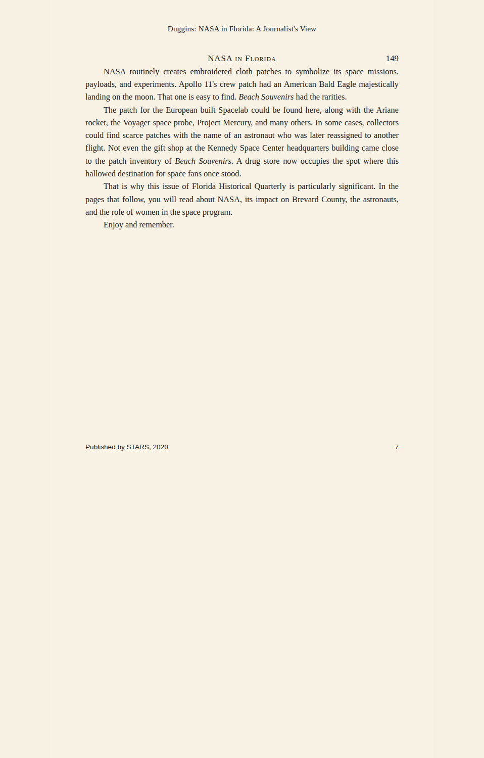Duggins: NASA in Florida: A Journalist's View
NASA in Florida 149
NASA routinely creates embroidered cloth patches to symbolize its space missions, payloads, and experiments. Apollo 11's crew patch had an American Bald Eagle majestically landing on the moon. That one is easy to find. Beach Souvenirs had the rarities.
The patch for the European built Spacelab could be found here, along with the Ariane rocket, the Voyager space probe, Project Mercury, and many others. In some cases, collectors could find scarce patches with the name of an astronaut who was later reassigned to another flight. Not even the gift shop at the Kennedy Space Center headquarters building came close to the patch inventory of Beach Souvenirs. A drug store now occupies the spot where this hallowed destination for space fans once stood.
That is why this issue of Florida Historical Quarterly is particularly significant. In the pages that follow, you will read about NASA, its impact on Brevard County, the astronauts, and the role of women in the space program.
Enjoy and remember.
Published by STARS, 2020 7